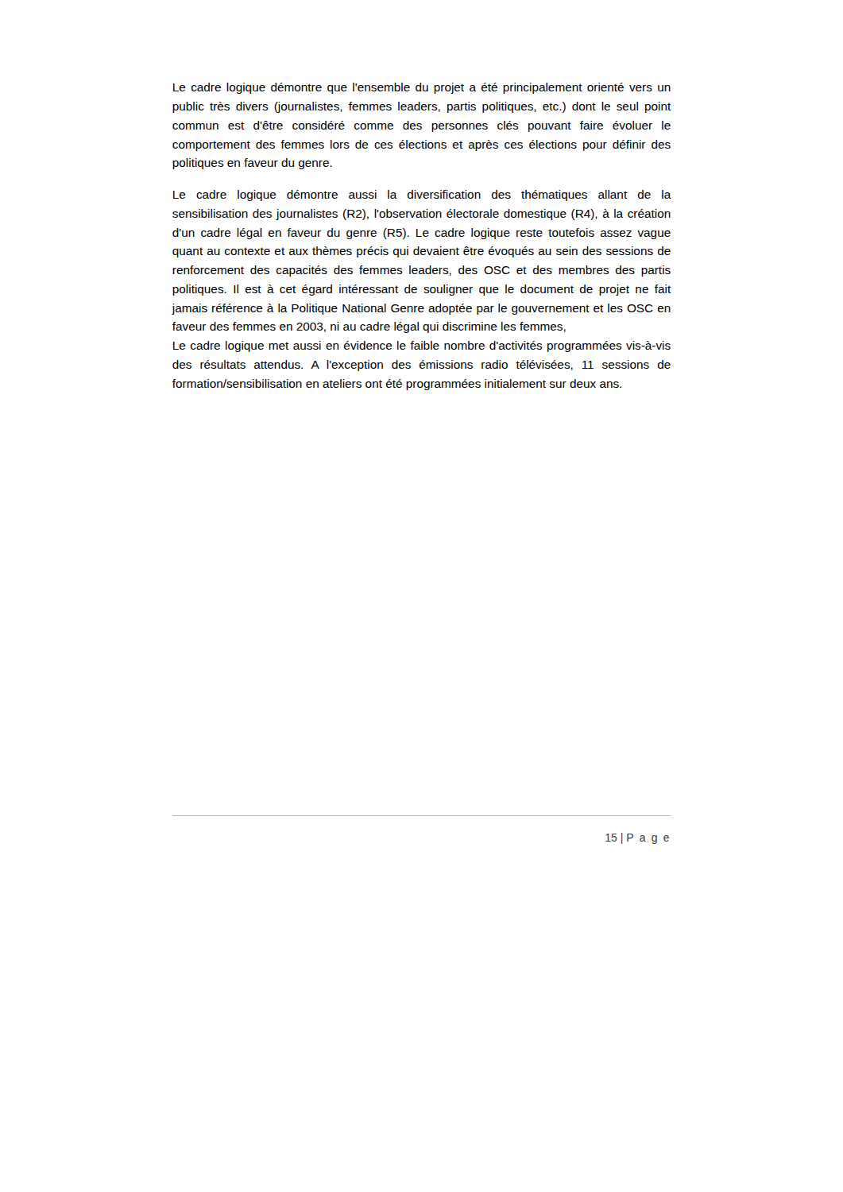Le cadre logique démontre que l'ensemble du projet a été principalement orienté vers un public très divers (journalistes, femmes leaders, partis politiques, etc.) dont le seul point commun est d'être considéré comme des personnes clés pouvant faire évoluer le comportement des femmes lors de ces élections et après ces élections pour définir des politiques en faveur du genre.
Le cadre logique démontre aussi la diversification des thématiques allant de la sensibilisation des journalistes (R2), l'observation électorale domestique (R4), à la création d'un cadre légal en faveur du genre (R5). Le cadre logique reste toutefois assez vague quant au contexte et aux thèmes précis qui devaient être évoqués au sein des sessions de renforcement des capacités des femmes leaders, des OSC et des membres des partis politiques. Il est à cet égard intéressant de souligner que le document de projet ne fait jamais référence à la Politique National Genre adoptée par le gouvernement et les OSC en faveur des femmes en 2003, ni au cadre légal qui discrimine les femmes,
Le cadre logique met aussi en évidence le faible nombre d'activités programmées vis-à-vis des résultats attendus. A l'exception des émissions radio télévisées, 11 sessions de formation/sensibilisation en ateliers ont été programmées initialement sur deux ans.
15 | P a g e